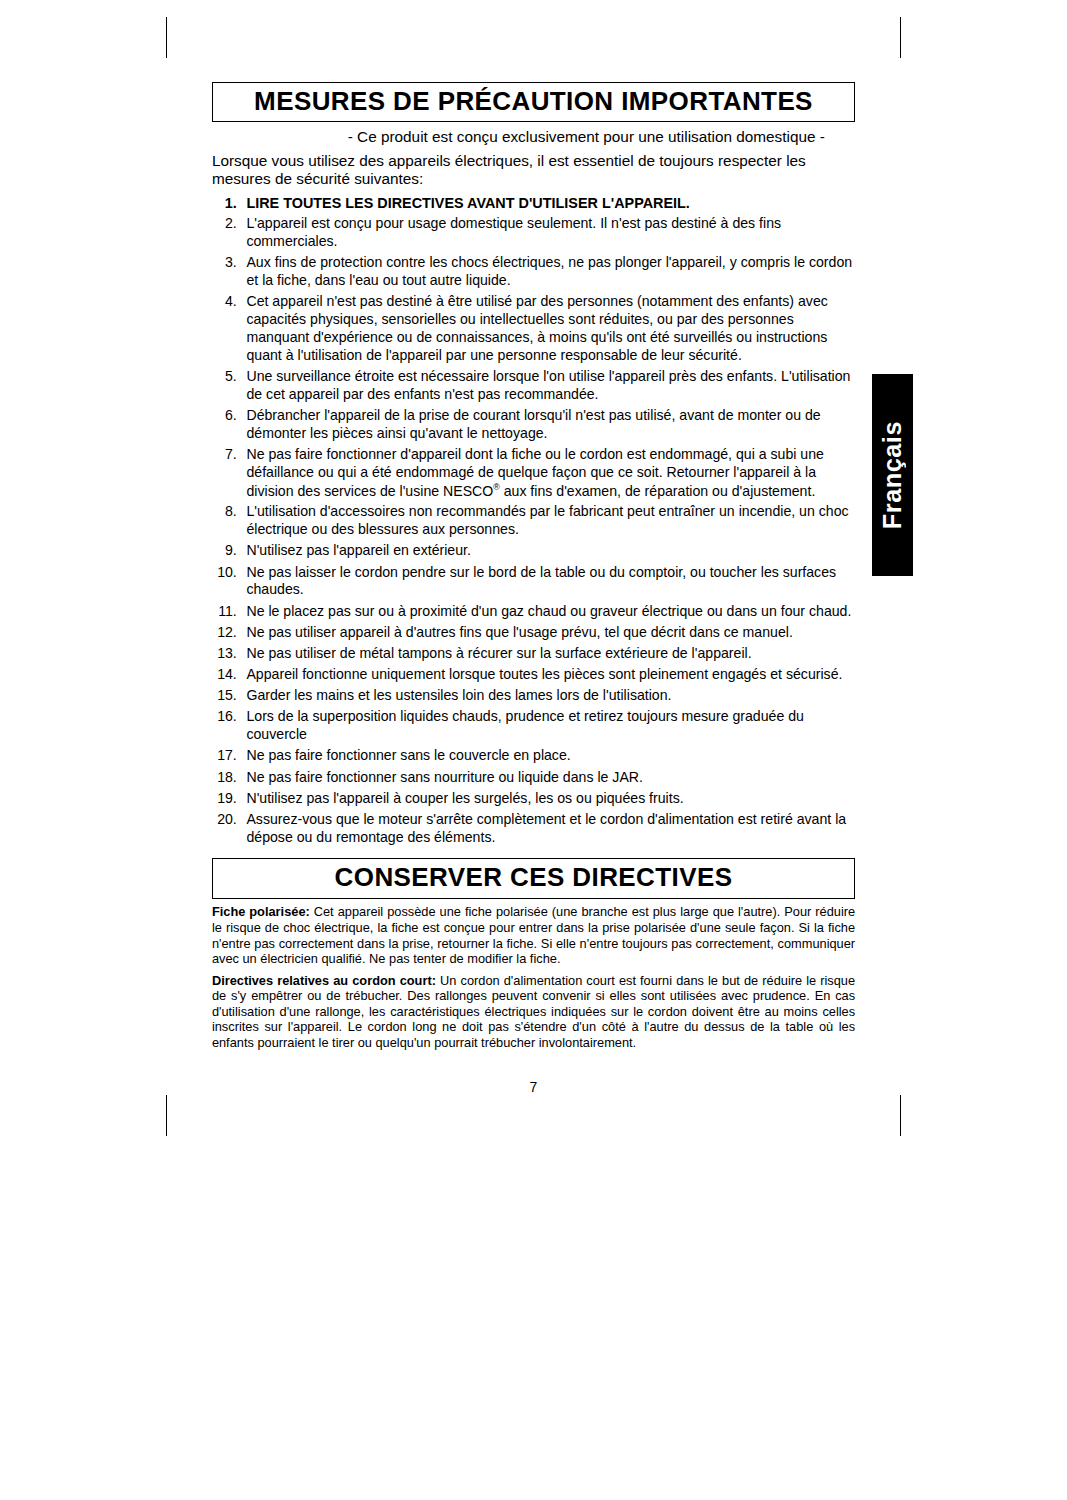Français
MESURES DE PRÉCAUTION IMPORTANTES
- Ce produit est conçu exclusivement pour une utilisation domestique -
Lorsque vous utilisez des appareils électriques, il est essentiel de toujours respecter les mesures de sécurité suivantes:
LIRE TOUTES LES DIRECTIVES AVANT D'UTILISER L'APPAREIL.
L'appareil est conçu pour usage domestique seulement. Il n'est pas destiné à des fins commerciales.
Aux fins de protection contre les chocs électriques, ne pas plonger l'appareil, y compris le cordon et la fiche, dans l'eau ou tout autre liquide.
Cet appareil n'est pas destiné à être utilisé par des personnes (notamment des enfants) avec capacités physiques, sensorielles ou intellectuelles sont réduites, ou par des personnes manquant d'expérience ou de connaissances, à moins qu'ils ont été surveillés ou instructions quant à l'utilisation de l'appareil par une personne responsable de leur sécurité.
Une surveillance étroite est nécessaire lorsque l'on utilise l'appareil près des enfants. L'utilisation de cet appareil par des enfants n'est pas recommandée.
Débrancher l'appareil de la prise de courant lorsqu'il n'est pas utilisé, avant de monter ou de démonter les pièces ainsi qu'avant le nettoyage.
Ne pas faire fonctionner d'appareil dont la fiche ou le cordon est endommagé, qui a subi une défaillance ou qui a été endommagé de quelque façon que ce soit. Retourner l'appareil à la division des services de l'usine NESCO® aux fins d'examen, de réparation ou d'ajustement.
L'utilisation d'accessoires non recommandés par le fabricant peut entraîner un incendie, un choc électrique ou des blessures aux personnes.
N'utilisez pas l'appareil en extérieur.
Ne pas laisser le cordon pendre sur le bord de la table ou du comptoir, ou toucher les surfaces chaudes.
Ne le placez pas sur ou à proximité d'un gaz chaud ou graveur électrique ou dans un four chaud.
Ne pas utiliser appareil à d'autres fins que l'usage prévu, tel que décrit dans ce manuel.
Ne pas utiliser de métal tampons à récurer sur la surface extérieure de l'appareil.
Appareil fonctionne uniquement lorsque toutes les pièces sont pleinement engagés et sécurisé.
Garder les mains et les ustensiles loin des lames lors de l'utilisation.
Lors de la superposition liquides chauds, prudence et retirez toujours mesure graduée du couvercle
Ne pas faire fonctionner sans le couvercle en place.
Ne pas faire fonctionner sans nourriture ou liquide dans le JAR.
N'utilisez pas l'appareil à couper les surgelés, les os ou piquées fruits.
Assurez-vous que le moteur s'arrête complètement et le cordon d'alimentation est retiré avant la dépose ou du remontage des éléments.
CONSERVER CES DIRECTIVES
Fiche polarisée: Cet appareil possède une fiche polarisée (une branche est plus large que l'autre). Pour réduire le risque de choc électrique, la fiche est conçue pour entrer dans la prise polarisée d'une seule façon. Si la fiche n'entre pas correctement dans la prise, retourner la fiche. Si elle n'entre toujours pas correctement, communiquer avec un électricien qualifié. Ne pas tenter de modifier la fiche.
Directives relatives au cordon court: Un cordon d'alimentation court est fourni dans le but de réduire le risque de s'y empêtrer ou de trébucher. Des rallonges peuvent convenir si elles sont utilisées avec prudence. En cas d'utilisation d'une rallonge, les caractéristiques électriques indiquées sur le cordon doivent être au moins celles inscrites sur l'appareil. Le cordon long ne doit pas s'étendre d'un côté à l'autre du dessus de la table où les enfants pourraient le tirer ou quelqu'un pourrait trébucher involontairement.
7